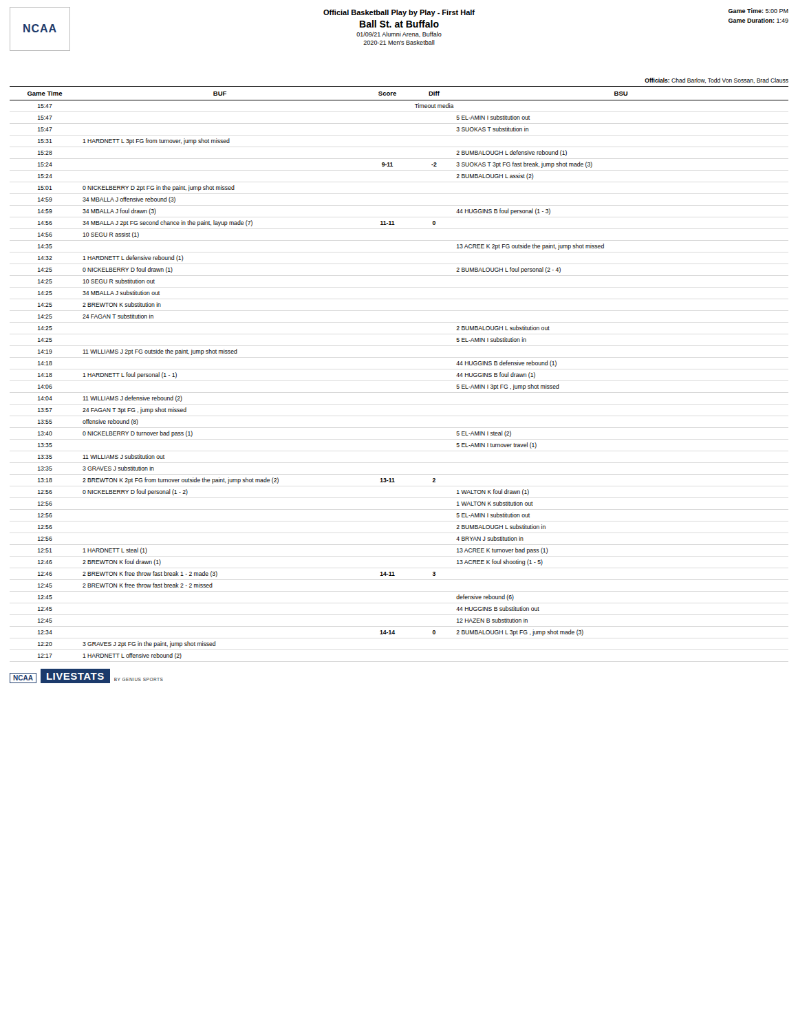NCAA
Game Time: 5:00 PM
Game Duration: 1:49
Official Basketball Play by Play - First Half
Ball St. at Buffalo
01/09/21 Alumni Arena, Buffalo
2020-21 Men's Basketball
Officials: Chad Barlow, Todd Von Sossan, Brad Clauss
| Game Time | BUF | Score | Diff | BSU |
| --- | --- | --- | --- | --- |
| 15:47 | Timeout media |
| 15:47 | | | | 5 EL-AMIN I substitution out |
| 15:47 | | | | 3 SUOKAS T substitution in |
| 15:31 | 1 HARDNETT L 3pt FG from turnover, jump shot missed | | | |
| 15:28 | | | | 2 BUMBALOUGH L defensive rebound (1) |
| 15:24 | | 9-11 | -2 | 3 SUOKAS T 3pt FG fast break, jump shot made (3) |
| 15:24 | | | | 2 BUMBALOUGH L assist (2) |
| 15:01 | 0 NICKELBERRY D 2pt FG in the paint, jump shot missed | | | |
| 14:59 | 34 MBALLA J offensive rebound (3) | | | |
| 14:59 | 34 MBALLA J foul drawn (3) | | | 44 HUGGINS B foul personal (1 - 3) |
| 14:56 | 34 MBALLA J 2pt FG second chance in the paint, layup made (7) | 11-11 | 0 | |
| 14:56 | 10 SEGU R assist (1) | | | |
| 14:35 | | | | 13 ACREE K 2pt FG outside the paint, jump shot missed |
| 14:32 | 1 HARDNETT L defensive rebound (1) | | | |
| 14:25 | 0 NICKELBERRY D foul drawn (1) | | | 2 BUMBALOUGH L foul personal (2 - 4) |
| 14:25 | 10 SEGU R substitution out | | | |
| 14:25 | 34 MBALLA J substitution out | | | |
| 14:25 | 2 BREWTON K substitution in | | | |
| 14:25 | 24 FAGAN T substitution in | | | |
| 14:25 | | | | 2 BUMBALOUGH L substitution out |
| 14:25 | | | | 5 EL-AMIN I substitution in |
| 14:19 | 11 WILLIAMS J 2pt FG outside the paint, jump shot missed | | | |
| 14:18 | | | | 44 HUGGINS B defensive rebound (1) |
| 14:18 | 1 HARDNETT L foul personal (1 - 1) | | | 44 HUGGINS B foul drawn (1) |
| 14:06 | | | | 5 EL-AMIN I 3pt FG , jump shot missed |
| 14:04 | 11 WILLIAMS J defensive rebound (2) | | | |
| 13:57 | 24 FAGAN T 3pt FG , jump shot missed | | | |
| 13:55 | offensive rebound (8) | | | |
| 13:40 | 0 NICKELBERRY D turnover bad pass (1) | | | 5 EL-AMIN I steal (2) |
| 13:35 | | | | 5 EL-AMIN I turnover travel (1) |
| 13:35 | 11 WILLIAMS J substitution out | | | |
| 13:35 | 3 GRAVES J substitution in | | | |
| 13:18 | 2 BREWTON K 2pt FG from turnover outside the paint, jump shot made (2) | 13-11 | 2 | |
| 12:56 | 0 NICKELBERRY D foul personal (1 - 2) | | | 1 WALTON K foul drawn (1) |
| 12:56 | | | | 1 WALTON K substitution out |
| 12:56 | | | | 5 EL-AMIN I substitution out |
| 12:56 | | | | 2 BUMBALOUGH L substitution in |
| 12:56 | | | | 4 BRYAN J substitution in |
| 12:51 | 1 HARDNETT L steal (1) | | | 13 ACREE K turnover bad pass (1) |
| 12:46 | 2 BREWTON K foul drawn (1) | | | 13 ACREE K foul shooting (1 - 5) |
| 12:46 | 2 BREWTON K free throw fast break 1 - 2 made (3) | 14-11 | 3 | |
| 12:45 | 2 BREWTON K free throw fast break 2 - 2 missed | | | |
| 12:45 | | | | defensive rebound (6) |
| 12:45 | | | | 44 HUGGINS B substitution out |
| 12:45 | | | | 12 HAZEN B substitution in |
| 12:34 | | 14-14 | 0 | 2 BUMBALOUGH L 3pt FG , jump shot made (3) |
| 12:20 | 3 GRAVES J 2pt FG in the paint, jump shot missed | | | |
| 12:17 | 1 HARDNETT L offensive rebound (2) | | | |
NCAA LIVESTATS BY GENIUS SPORTS